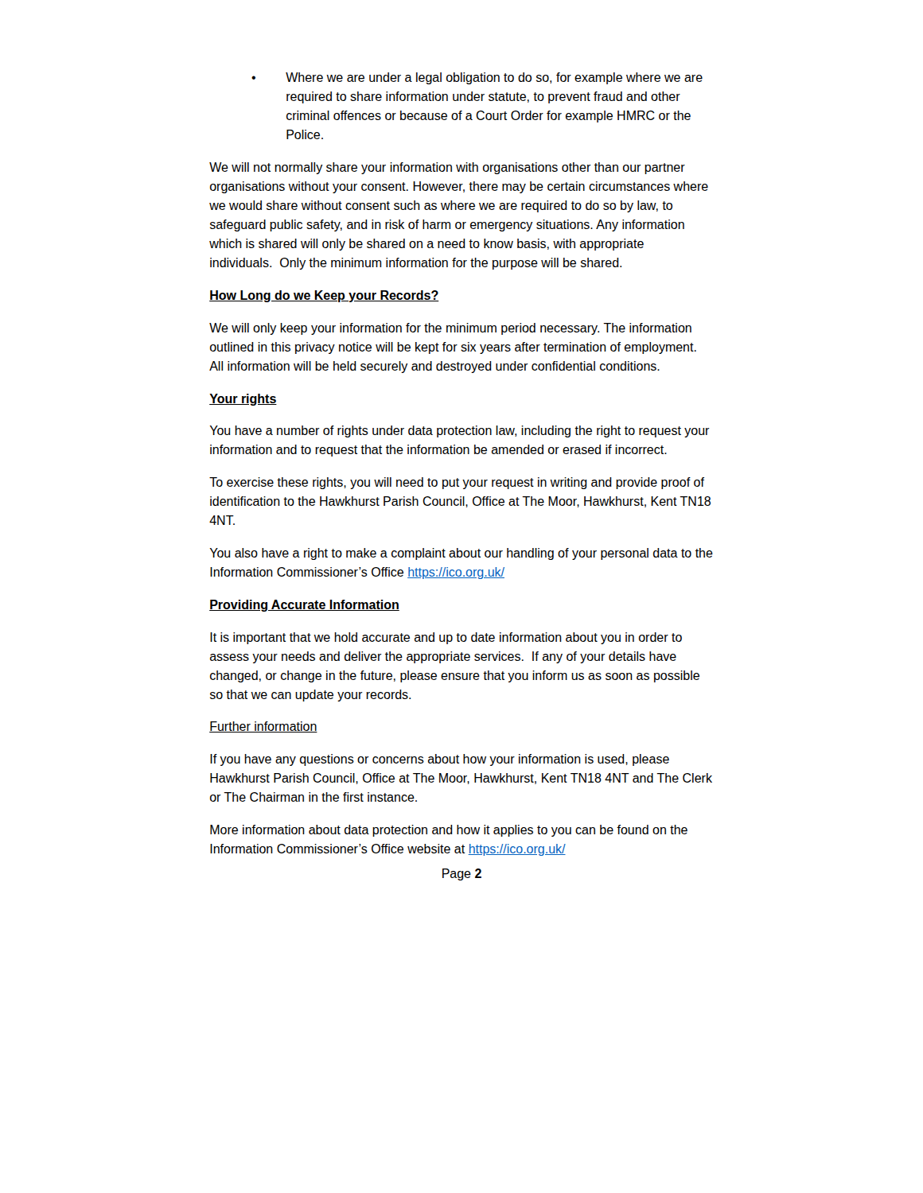Where we are under a legal obligation to do so, for example where we are required to share information under statute, to prevent fraud and other criminal offences or because of a Court Order for example HMRC or the Police.
We will not normally share your information with organisations other than our partner organisations without your consent. However, there may be certain circumstances where we would share without consent such as where we are required to do so by law, to safeguard public safety, and in risk of harm or emergency situations. Any information which is shared will only be shared on a need to know basis, with appropriate individuals. Only the minimum information for the purpose will be shared.
How Long do we Keep your Records?
We will only keep your information for the minimum period necessary. The information outlined in this privacy notice will be kept for six years after termination of employment. All information will be held securely and destroyed under confidential conditions.
Your rights
You have a number of rights under data protection law, including the right to request your information and to request that the information be amended or erased if incorrect.
To exercise these rights, you will need to put your request in writing and provide proof of identification to the Hawkhurst Parish Council, Office at The Moor, Hawkhurst, Kent TN18 4NT.
You also have a right to make a complaint about our handling of your personal data to the Information Commissioner’s Office https://ico.org.uk/
Providing Accurate Information
It is important that we hold accurate and up to date information about you in order to assess your needs and deliver the appropriate services. If any of your details have changed, or change in the future, please ensure that you inform us as soon as possible so that we can update your records.
Further information
If you have any questions or concerns about how your information is used, please Hawkhurst Parish Council, Office at The Moor, Hawkhurst, Kent TN18 4NT and The Clerk or The Chairman in the first instance.
More information about data protection and how it applies to you can be found on the Information Commissioner’s Office website at https://ico.org.uk/
Page 2